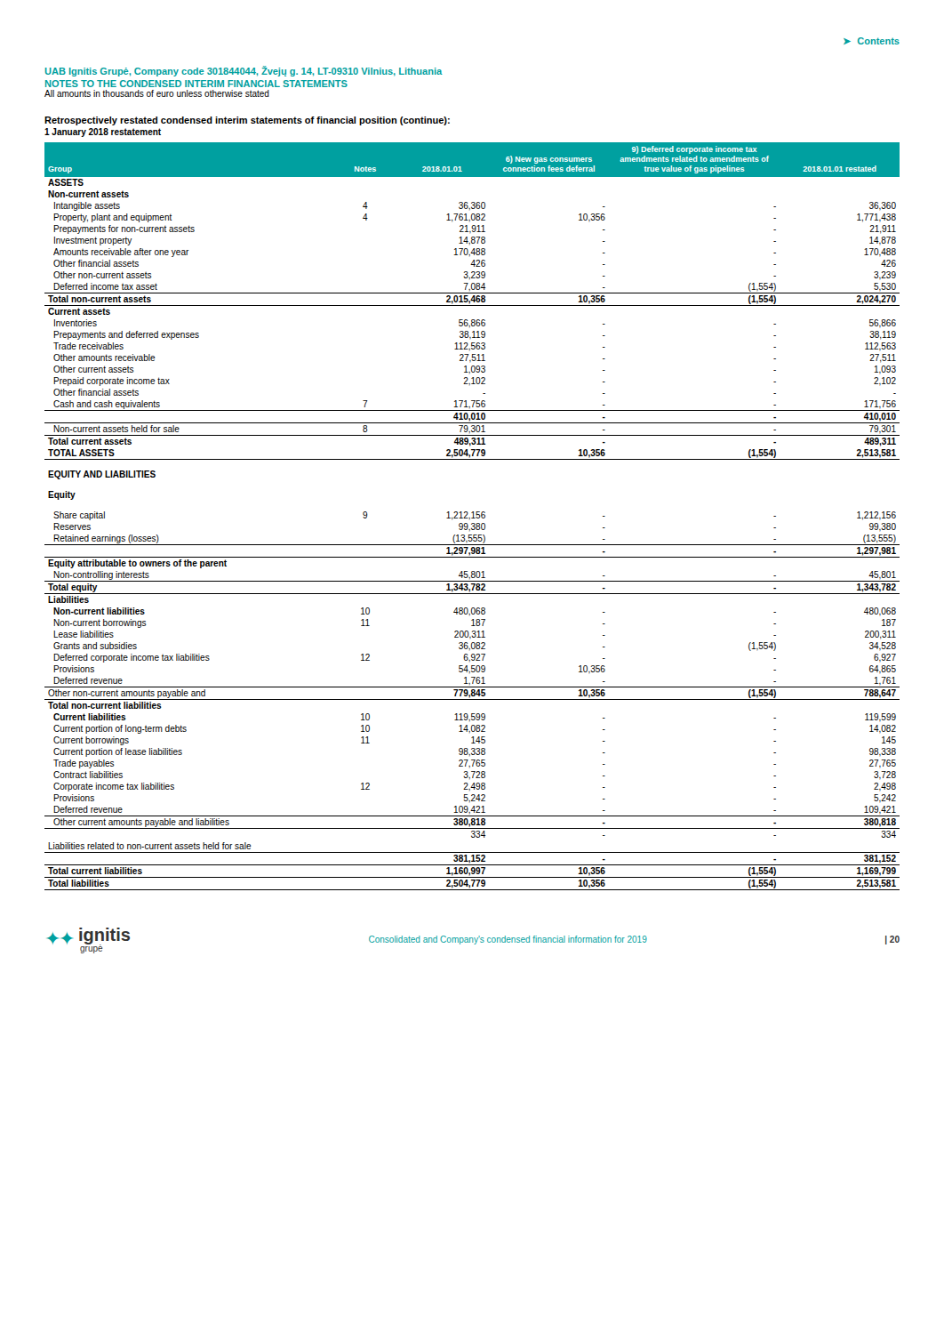➤ Contents
UAB Ignitis Grupė, Company code 301844044, Žvejų g. 14, LT-09310 Vilnius, Lithuania
NOTES TO THE CONDENSED INTERIM FINANCIAL STATEMENTS
All amounts in thousands of euro unless otherwise stated
Retrospectively restated condensed interim statements of financial position (continue):
1 January 2018 restatement
| Group | Notes | 2018.01.01 | 6) New gas consumers connection fees deferral | 9) Deferred corporate income tax amendments related to amendments of true value of gas pipelines | 2018.01.01 restated |
| --- | --- | --- | --- | --- | --- |
| ASSETS | | | | | |
| Non-current assets | | | | | |
| Intangible assets | 4 | 36,360 | - | - | 36,360 |
| Property, plant and equipment | 4 | 1,761,082 | 10,356 | - | 1,771,438 |
| Prepayments for non-current assets | | 21,911 | - | - | 21,911 |
| Investment property | | 14,878 | - | - | 14,878 |
| Amounts receivable after one year | | 170,488 | - | - | 170,488 |
| Other financial assets | | 426 | - | - | 426 |
| Other non-current assets | | 3,239 | - | - | 3,239 |
| Deferred income tax asset | | 7,084 | - | (1,554) | 5,530 |
| Total non-current assets | | 2,015,468 | 10,356 | (1,554) | 2,024,270 |
| Current assets | | | | | |
| Inventories | | 56,866 | - | - | 56,866 |
| Prepayments and deferred expenses | | 38,119 | - | - | 38,119 |
| Trade receivables | | 112,563 | - | - | 112,563 |
| Other amounts receivable | | 27,511 | - | - | 27,511 |
| Other current assets | | 1,093 | - | - | 1,093 |
| Prepaid corporate income tax | | 2,102 | - | - | 2,102 |
| Other financial assets | | - | - | - | - |
| Cash and cash equivalents | 7 | 171,756 | - | - | 171,756 |
| | | 410,010 | - | - | 410,010 |
| Non-current assets held for sale | 8 | 79,301 | - | - | 79,301 |
| Total current assets | | 489,311 | - | - | 489,311 |
| TOTAL ASSETS | | 2,504,779 | 10,356 | (1,554) | 2,513,581 |
| EQUITY AND LIABILITIES | | | | | |
| Equity | | | | | |
| Share capital | 9 | 1,212,156 | - | - | 1,212,156 |
| Reserves | | 99,380 | - | - | 99,380 |
| Retained earnings (losses) | | (13,555) | - | - | (13,555) |
| | | 1,297,981 | - | - | 1,297,981 |
| Equity attributable to owners of the parent | | | | | |
| Non-controlling interests | | 45,801 | - | - | 45,801 |
| Total equity | | 1,343,782 | - | - | 1,343,782 |
| Liabilities | | | | | |
| Non-current liabilities | 10 | 480,068 | - | - | 480,068 |
| Non-current borrowings | 11 | 187 | - | - | 187 |
| Lease liabilities | | 200,311 | - | - | 200,311 |
| Grants and subsidies | | 36,082 | - | (1,554) | 34,528 |
| Deferred corporate income tax liabilities | 12 | 6,927 | - | - | 6,927 |
| Provisions | | 54,509 | 10,356 | - | 64,865 |
| Deferred revenue | | 1,761 | - | - | 1,761 |
| Other non-current amounts payable and | | 779,845 | 10,356 | (1,554) | 788,647 |
| Total non-current liabilities | | | | | |
| Current liabilities | 10 | 119,599 | - | - | 119,599 |
| Current portion of long-term debts | 10 | 14,082 | - | - | 14,082 |
| Current borrowings | 11 | 145 | - | - | 145 |
| Current portion of lease liabilities | | 98,338 | - | - | 98,338 |
| Trade payables | | 27,765 | - | - | 27,765 |
| Contract liabilities | | 3,728 | - | - | 3,728 |
| Corporate income tax liabilities | 12 | 2,498 | - | - | 2,498 |
| Provisions | | 5,242 | - | - | 5,242 |
| Deferred revenue | | 109,421 | - | - | 109,421 |
| Other current amounts payable and liabilities | | 380,818 | - | - | 380,818 |
| | | 334 | - | - | 334 |
| Liabilities related to non-current assets held for sale | | | | | |
| | | 381,152 | - | - | 381,152 |
| Total current liabilities | | 1,160,997 | 10,356 | (1,554) | 1,169,799 |
| Total liabilities | | 2,504,779 | 10,356 | (1,554) | 2,513,581 |
✦✦ ignitis
grupė
Consolidated and Company's condensed financial information for 2019
| 20